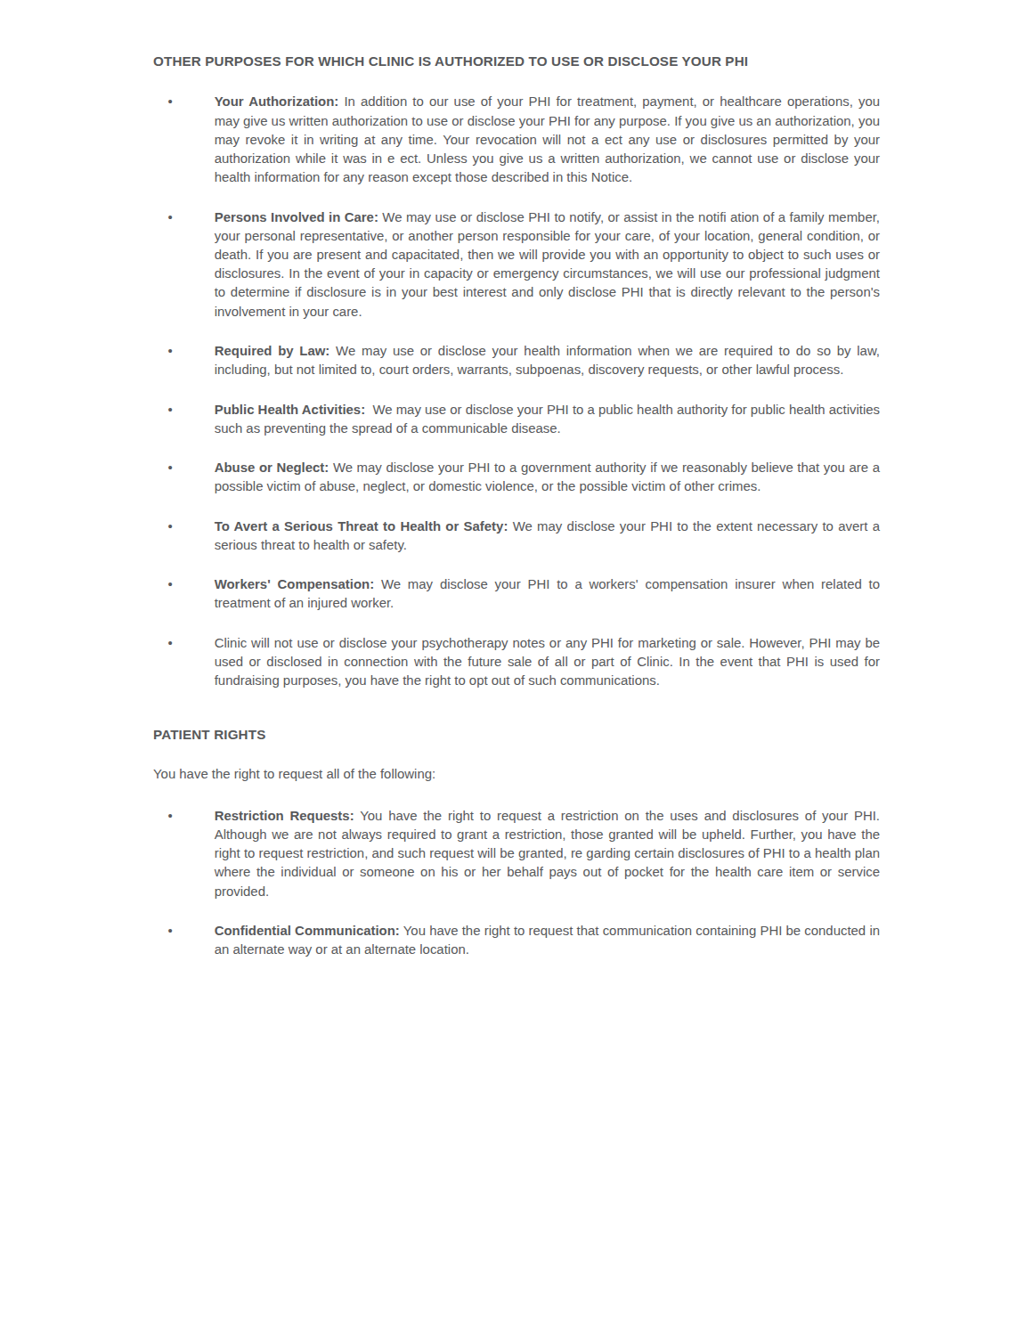OTHER PURPOSES FOR WHICH CLINIC IS AUTHORIZED TO USE OR DISCLOSE YOUR PHI
Your Authorization: In addition to our use of your PHI for treatment, payment, or healthcare operations, you may give us written authorization to use or disclose your PHI for any purpose. If you give us an authorization, you may revoke it in writing at any time. Your revocation will not a ect any use or disclosures permitted by your authorization while it was in e ect. Unless you give us a written authorization, we cannot use or disclose your health information for any reason except those described in this Notice.
Persons Involved in Care: We may use or disclose PHI to notify, or assist in the notifi ation of a family member, your personal representative, or another person responsible for your care, of your location, general condition, or death. If you are present and capacitated, then we will provide you with an opportunity to object to such uses or disclosures. In the event of your in capacity or emergency circumstances, we will use our professional judgment to determine if disclosure is in your best interest and only disclose PHI that is directly relevant to the person's involvement in your care.
Required by Law: We may use or disclose your health information when we are required to do so by law, including, but not limited to, court orders, warrants, subpoenas, discovery requests, or other lawful process.
Public Health Activities: We may use or disclose your PHI to a public health authority for public health activities such as preventing the spread of a communicable disease.
Abuse or Neglect: We may disclose your PHI to a government authority if we reasonably believe that you are a possible victim of abuse, neglect, or domestic violence, or the possible victim of other crimes.
To Avert a Serious Threat to Health or Safety: We may disclose your PHI to the extent necessary to avert a serious threat to health or safety.
Workers' Compensation: We may disclose your PHI to a workers' compensation insurer when related to treatment of an injured worker.
Clinic will not use or disclose your psychotherapy notes or any PHI for marketing or sale. However, PHI may be used or disclosed in connection with the future sale of all or part of Clinic. In the event that PHI is used for fundraising purposes, you have the right to opt out of such communications.
PATIENT RIGHTS
You have the right to request all of the following:
Restriction Requests: You have the right to request a restriction on the uses and disclosures of your PHI. Although we are not always required to grant a restriction, those granted will be upheld. Further, you have the right to request restriction, and such request will be granted, re garding certain disclosures of PHI to a health plan where the individual or someone on his or her behalf pays out of pocket for the health care item or service provided.
Confidential Communication: You have the right to request that communication containing PHI be conducted in an alternate way or at an alternate location.